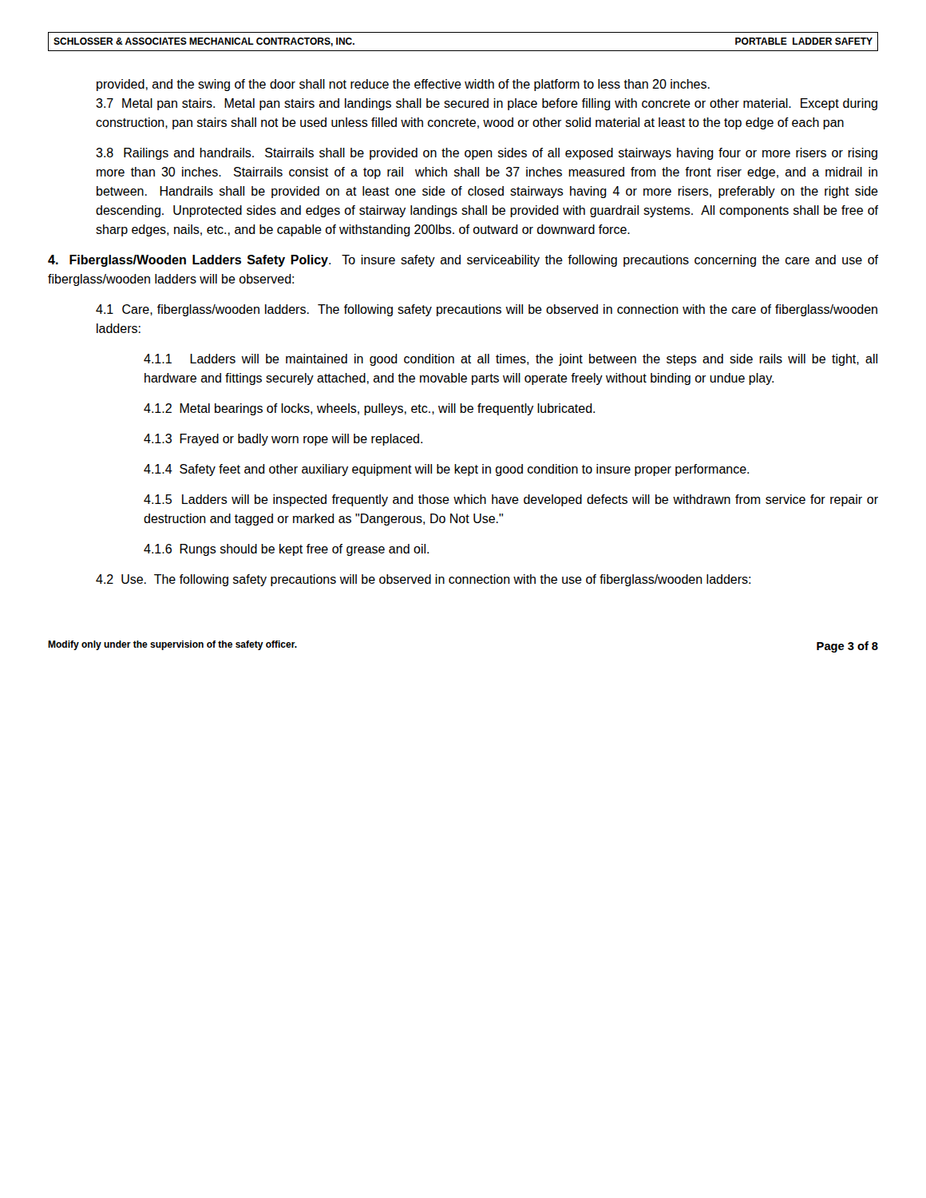SCHLOSSER & ASSOCIATES MECHANICAL CONTRACTORS, INC. PORTABLE LADDER SAFETY
provided, and the swing of the door shall not reduce the effective width of the platform to less than 20 inches.
3.7 Metal pan stairs. Metal pan stairs and landings shall be secured in place before filling with concrete or other material. Except during construction, pan stairs shall not be used unless filled with concrete, wood or other solid material at least to the top edge of each pan
3.8 Railings and handrails. Stairrails shall be provided on the open sides of all exposed stairways having four or more risers or rising more than 30 inches. Stairrails consist of a top rail which shall be 37 inches measured from the front riser edge, and a midrail in between. Handrails shall be provided on at least one side of closed stairways having 4 or more risers, preferably on the right side descending. Unprotected sides and edges of stairway landings shall be provided with guardrail systems. All components shall be free of sharp edges, nails, etc., and be capable of withstanding 200lbs. of outward or downward force.
4. Fiberglass/Wooden Ladders Safety Policy. To insure safety and serviceability the following precautions concerning the care and use of fiberglass/wooden ladders will be observed:
4.1 Care, fiberglass/wooden ladders. The following safety precautions will be observed in connection with the care of fiberglass/wooden ladders:
4.1.1 Ladders will be maintained in good condition at all times, the joint between the steps and side rails will be tight, all hardware and fittings securely attached, and the movable parts will operate freely without binding or undue play.
4.1.2 Metal bearings of locks, wheels, pulleys, etc., will be frequently lubricated.
4.1.3 Frayed or badly worn rope will be replaced.
4.1.4 Safety feet and other auxiliary equipment will be kept in good condition to insure proper performance.
4.1.5 Ladders will be inspected frequently and those which have developed defects will be withdrawn from service for repair or destruction and tagged or marked as "Dangerous, Do Not Use."
4.1.6 Rungs should be kept free of grease and oil.
4.2 Use. The following safety precautions will be observed in connection with the use of fiberglass/wooden ladders:
Modify only under the supervision of the safety officer. Page 3 of 8